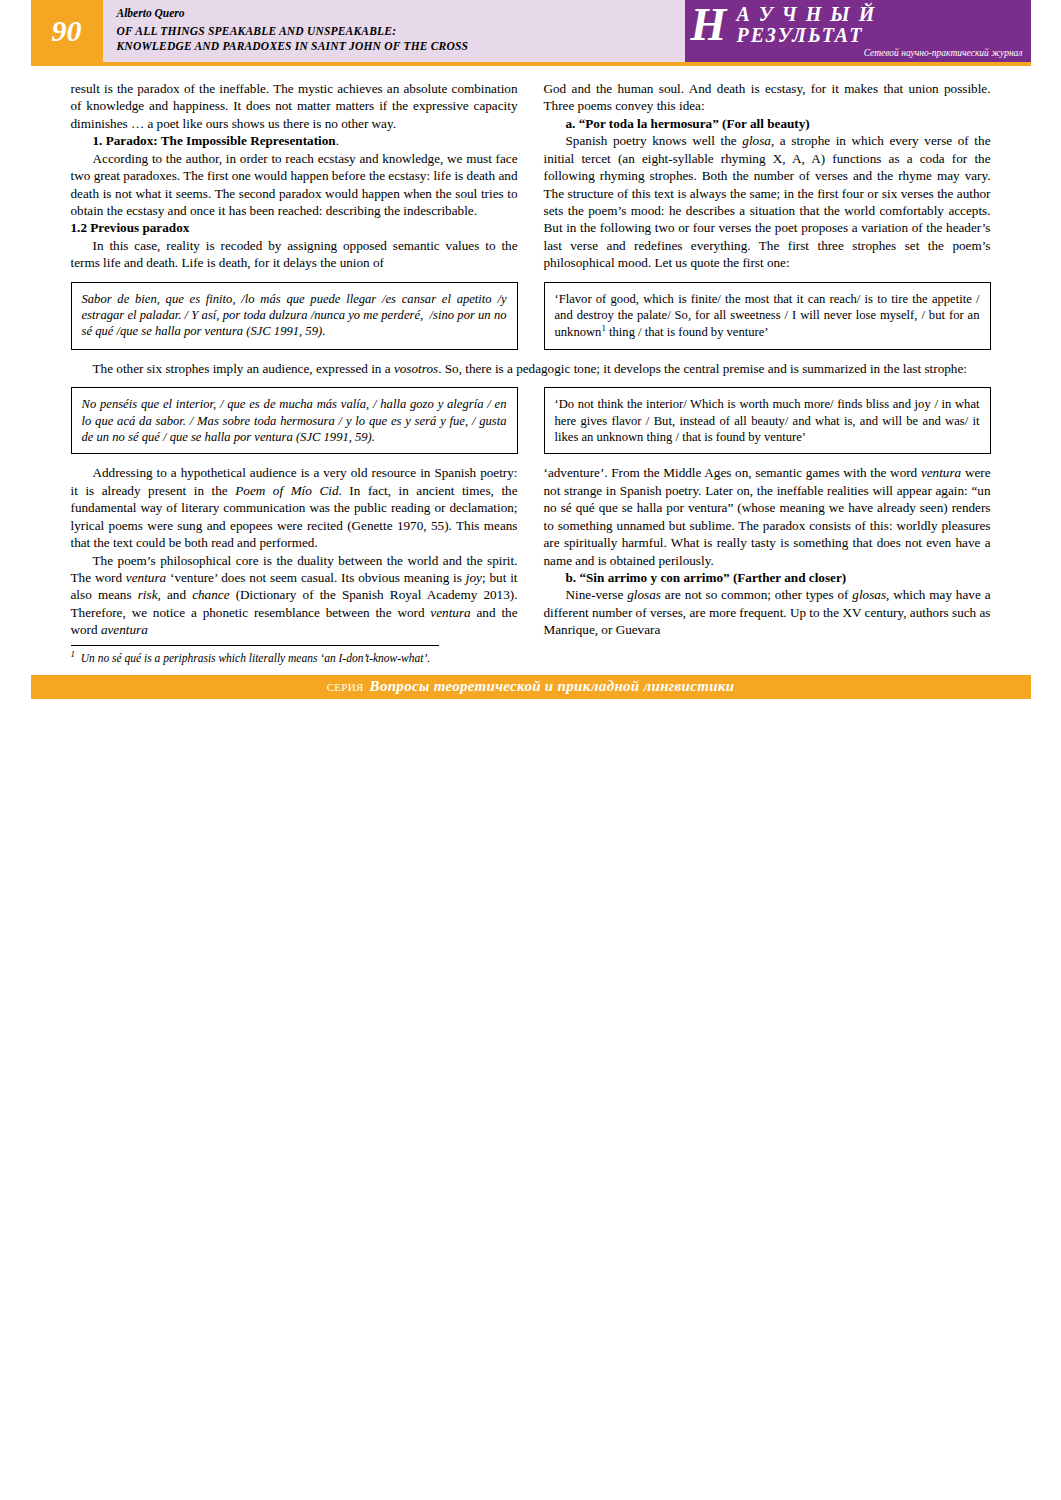90
Alberto Quero
Of all things speakable and unspeakable:
knowledge and paradoxes in Saint John of the Cross
Н
А У Ч Н Ы Й
РЕЗУЛЬТАТ
Сетевой научно-практический журнал
result is the paradox of the ineffable. The mystic achieves an absolute combination of knowledge and happiness. It does not matter matters if the expressive capacity diminishes … a poet like ours shows us there is no other way.
1. Paradox: The Impossible Representation.
According to the author, in order to reach ecstasy and knowledge, we must face two great paradoxes. The first one would happen before the ecstasy: life is death and death is not what it seems. The second paradox would happen when the soul tries to obtain the ecstasy and once it has been reached: describing the indescribable.
1.2 Previous paradox
In this case, reality is recoded by assigning opposed semantic values to the terms life and death. Life is death, for it delays the union of
God and the human soul. And death is ecstasy, for it makes that union possible. Three poems convey this idea:
a. “Por toda la hermosura” (For all beauty)
Spanish poetry knows well the glosa, a strophe in which every verse of the initial tercet (an eight-syllable rhyming X, A, A) functions as a coda for the following rhyming strophes. Both the number of verses and the rhyme may vary. The structure of this text is always the same; in the first four or six verses the author sets the poem’s mood: he describes a situation that the world comfortably accepts. But in the following two or four verses the poet proposes a variation of the header’s last verse and redefines everything. The first three strophes set the poem’s philosophical mood. Let us quote the first one:
Sabor de bien, que es finito, /lo más que puede llegar /es cansar el apetito /y estragar el paladar. / Y así, por toda dulzura /nunca yo me perderé, /sino por un no sé qué /que se halla por ventura (SJC 1991, 59).
‘Flavor of good, which is finite/ the most that it can reach/ is to tire the appetite / and destroy the palate/ So, for all sweetness / I will never lose myself, / but for an unknown1 thing / that is found by venture’
The other six strophes imply an audience, expressed in a vosotros. So, there is a pedagogic tone; it develops the central premise and is summarized in the last strophe:
No penséis que el interior, / que es de mucha más valía, / halla gozo y alegría / en lo que acá da sabor. / Mas sobre toda hermosura / y lo que es y será y fue, / gusta de un no sé qué / que se halla por ventura (SJC 1991, 59).
‘Do not think the interior/ Which is worth much more/ finds bliss and joy / in what here gives flavor / But, instead of all beauty/ and what is, and will be and was/ it likes an unknown thing / that is found by venture’
Addressing to a hypothetical audience is a very old resource in Spanish poetry: it is already present in the Poem of Mío Cid. In fact, in ancient times, the fundamental way of literary communication was the public reading or declamation; lyrical poems were sung and epopees were recited (Genette 1970, 55). This means that the text could be both read and performed.
The poem’s philosophical core is the duality between the world and the spirit. The word ventura ‘venture’ does not seem casual. Its obvious meaning is joy; but it also means risk, and chance (Dictionary of the Spanish Royal Academy 2013). Therefore, we notice a phonetic resemblance between the word ventura and the word aventura
‘adventure’. From the Middle Ages on, semantic games with the word ventura were not strange in Spanish poetry. Later on, the ineffable realities will appear again: “un no sé qué que se halla por ventura” (whose meaning we have already seen) renders to something unnamed but sublime. The paradox consists of this: worldly pleasures are spiritually harmful. What is really tasty is something that does not even have a name and is obtained perilously.
b. “Sin arrimo y con arrimo” (Farther and closer)
Nine-verse glosas are not so common; other types of glosas, which may have a different number of verses, are more frequent. Up to the XV century, authors such as Manrique, or Guevara
1 Un no sé qué is a periphrasis which literally means ‘an I-don’t-know-what’.
СЕРИЯ Вопросы теоретической и прикладной лингвистики